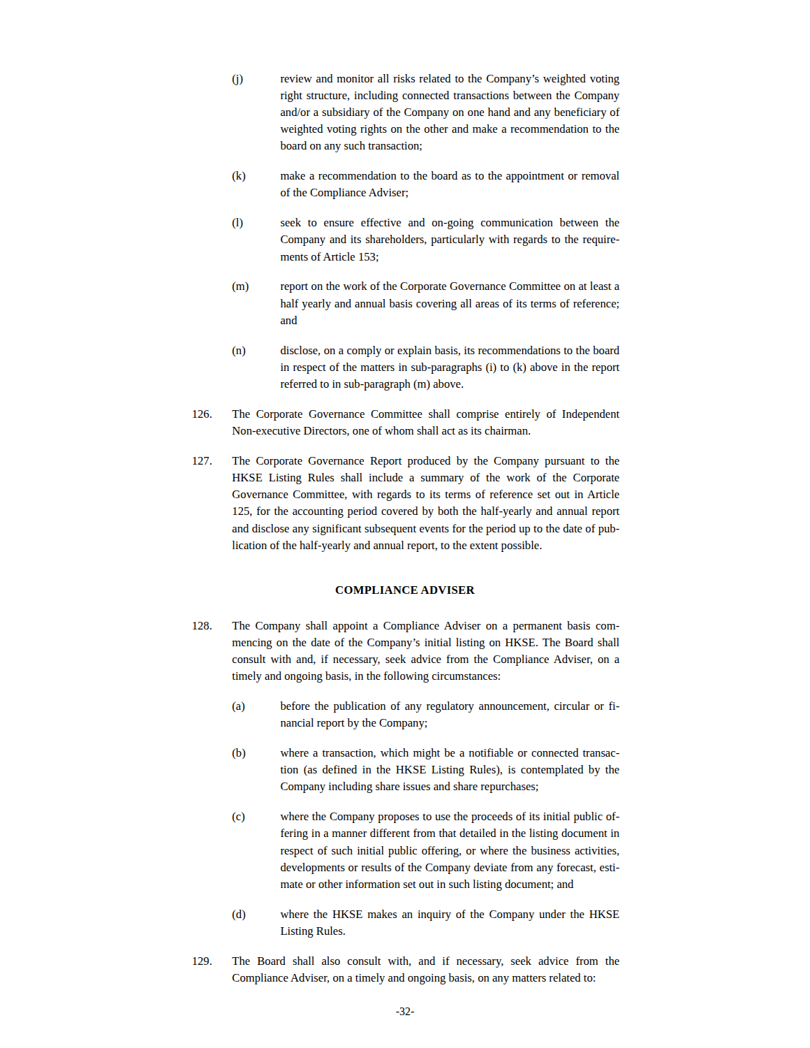(j)
review and monitor all risks related to the Company’s weighted voting right structure, including connected transactions between the Company and/or a subsidiary of the Company on one hand and any beneficiary of weighted voting rights on the other and make a recommendation to the board on any such transaction;
(k)
make a recommendation to the board as to the appointment or removal of the Compliance Adviser;
(l)
seek to ensure effective and on-going communication between the Company and its shareholders, particularly with regards to the requirements of Article 153;
(m)
report on the work of the Corporate Governance Committee on at least a half yearly and annual basis covering all areas of its terms of reference; and
(n)
disclose, on a comply or explain basis, its recommendations to the board in respect of the matters in sub-paragraphs (i) to (k) above in the report referred to in sub-paragraph (m) above.
126.
The Corporate Governance Committee shall comprise entirely of Independent Non-executive Directors, one of whom shall act as its chairman.
127.
The Corporate Governance Report produced by the Company pursuant to the HKSE Listing Rules shall include a summary of the work of the Corporate Governance Committee, with regards to its terms of reference set out in Article 125, for the accounting period covered by both the half-yearly and annual report and disclose any significant subsequent events for the period up to the date of publication of the half-yearly and annual report, to the extent possible.
COMPLIANCE ADVISER
128.
The Company shall appoint a Compliance Adviser on a permanent basis commencing on the date of the Company’s initial listing on HKSE. The Board shall consult with and, if necessary, seek advice from the Compliance Adviser, on a timely and ongoing basis, in the following circumstances:
(a)
before the publication of any regulatory announcement, circular or financial report by the Company;
(b)
where a transaction, which might be a notifiable or connected transaction (as defined in the HKSE Listing Rules), is contemplated by the Company including share issues and share repurchases;
(c)
where the Company proposes to use the proceeds of its initial public offering in a manner different from that detailed in the listing document in respect of such initial public offering, or where the business activities, developments or results of the Company deviate from any forecast, estimate or other information set out in such listing document; and
(d)
where the HKSE makes an inquiry of the Company under the HKSE Listing Rules.
129.
The Board shall also consult with, and if necessary, seek advice from the Compliance Adviser, on a timely and ongoing basis, on any matters related to:
-32-